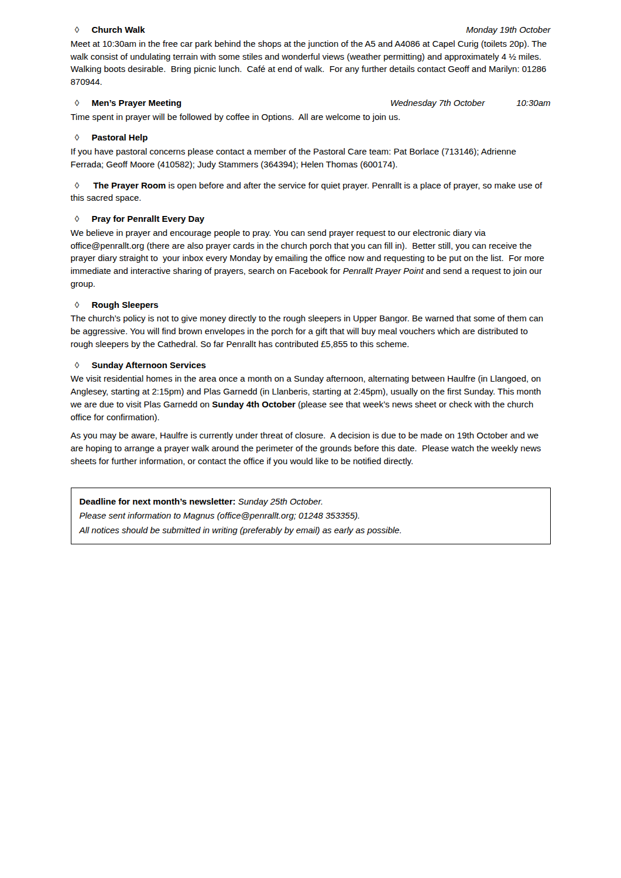◊ Church Walk Monday 19th October
Meet at 10:30am in the free car park behind the shops at the junction of the A5 and A4086 at Capel Curig (toilets 20p). The walk consist of undulating terrain with some stiles and wonderful views (weather permitting) and approximately 4 ½ miles. Walking boots desirable. Bring picnic lunch. Café at end of walk. For any further details contact Geoff and Marilyn: 01286 870944.
◊ Men’s Prayer Meeting Wednesday 7th October 10:30am
Time spent in prayer will be followed by coffee in Options. All are welcome to join us.
◊ Pastoral Help
If you have pastoral concerns please contact a member of the Pastoral Care team: Pat Borlace (713146); Adrienne Ferrada; Geoff Moore (410582); Judy Stammers (364394); Helen Thomas (600174).
◊ The Prayer Room is open before and after the service for quiet prayer. Penrallt is a place of prayer, so make use of this sacred space.
◊ Pray for Penrallt Every Day
We believe in prayer and encourage people to pray. You can send prayer request to our electronic diary via office@penrallt.org (there are also prayer cards in the church porch that you can fill in). Better still, you can receive the prayer diary straight to your inbox every Monday by emailing the office now and requesting to be put on the list. For more immediate and interactive sharing of prayers, search on Facebook for Penrallt Prayer Point and send a request to join our group.
◊ Rough Sleepers
The church’s policy is not to give money directly to the rough sleepers in Upper Bangor. Be warned that some of them can be aggressive. You will find brown envelopes in the porch for a gift that will buy meal vouchers which are distributed to rough sleepers by the Cathedral. So far Penrallt has contributed £5,855 to this scheme.
◊ Sunday Afternoon Services
We visit residential homes in the area once a month on a Sunday afternoon, alternating between Haulfre (in Llangoed, on Anglesey, starting at 2:15pm) and Plas Garnedd (in Llanberis, starting at 2:45pm), usually on the first Sunday. This month we are due to visit Plas Garnedd on Sunday 4th October (please see that week’s news sheet or check with the church office for confirmation).
As you may be aware, Haulfre is currently under threat of closure. A decision is due to be made on 19th October and we are hoping to arrange a prayer walk around the perimeter of the grounds before this date. Please watch the weekly news sheets for further information, or contact the office if you would like to be notified directly.
Deadline for next month’s newsletter: Sunday 25th October.
Please sent information to Magnus (office@penrallt.org; 01248 353355).
All notices should be submitted in writing (preferably by email) as early as possible.